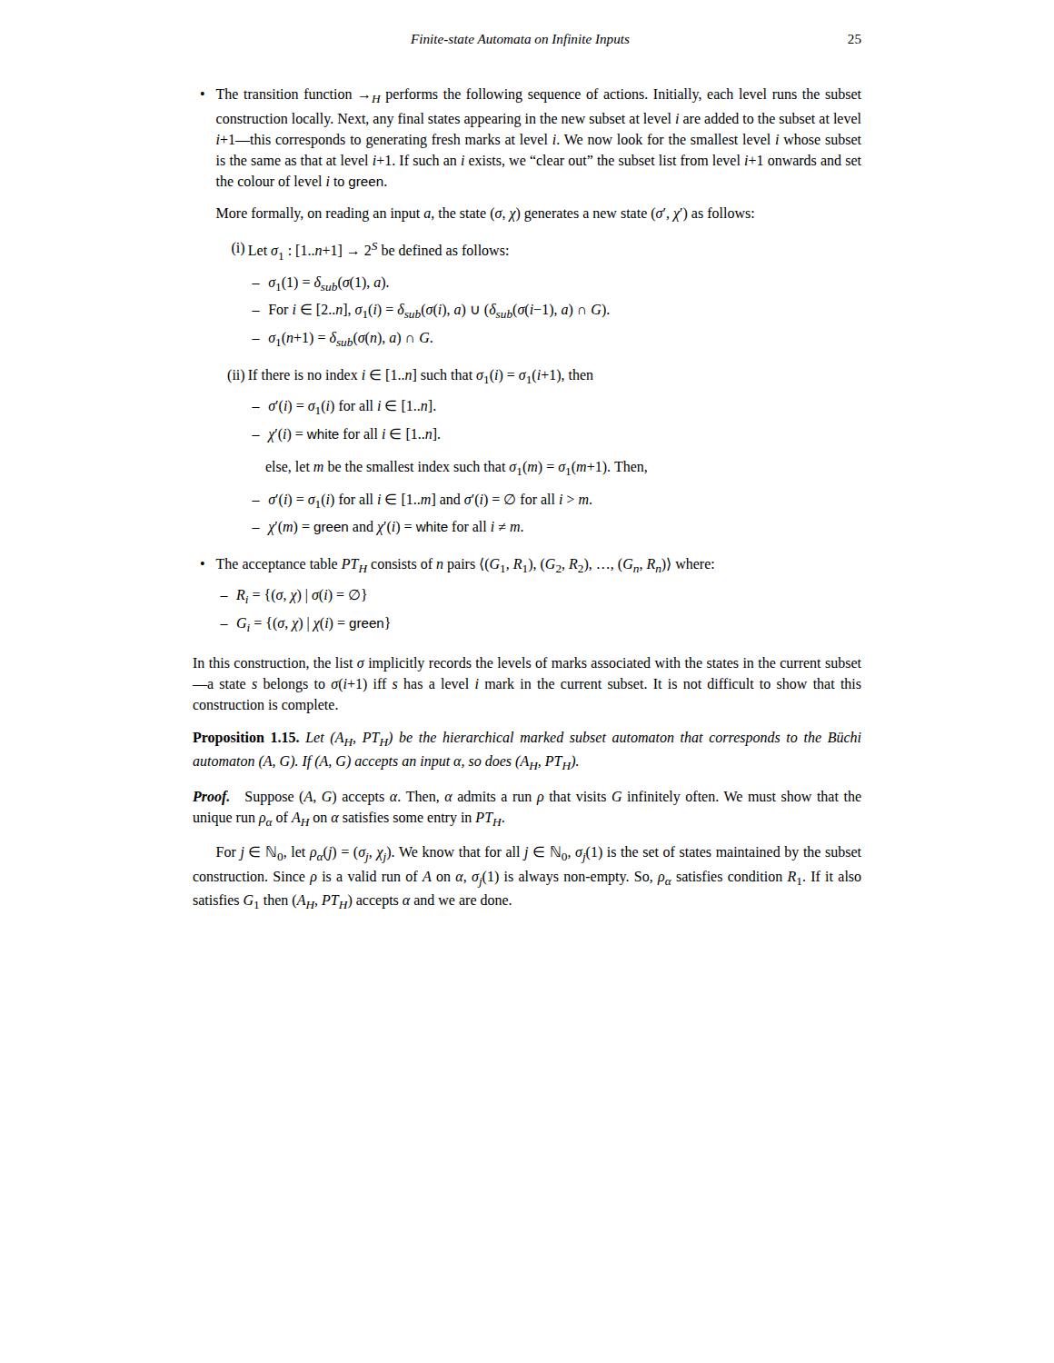Finite-state Automata on Infinite Inputs 25
The transition function →H performs the following sequence of actions. Initially, each level runs the subset construction locally. Next, any final states appearing in the new subset at level i are added to the subset at level i+1—this corresponds to generating fresh marks at level i. We now look for the smallest level i whose subset is the same as that at level i+1. If such an i exists, we “clear out” the subset list from level i+1 onwards and set the colour of level i to green.
More formally, on reading an input a, the state (σ, χ) generates a new state (σ′, χ′) as follows:
Let σ1 : [1..n+1] → 2S be defined as follows:
σ1(1) = δsub(σ(1), a).
For i ∈ [2..n], σ1(i) = δsub(σ(i), a) ∪ (δsub(σ(i−1), a) ∩ G).
σ1(n+1) = δsub(σ(n), a) ∩ G.
If there is no index i ∈ [1..n] such that σ1(i) = σ1(i+1), then
σ′(i) = σ1(i) for all i ∈ [1..n].
χ′(i) = white for all i ∈ [1..n].
else, let m be the smallest index such that σ1(m) = σ1(m+1). Then,
σ′(i) = σ1(i) for all i ∈ [1..m] and σ′(i) = ∅ for all i > m.
χ′(m) = green and χ′(i) = white for all i ≠ m.
The acceptance table PTH consists of n pairs ⟨(G1, R1), (G2, R2), …, (Gn, Rn)⟩ where:
Ri = {(σ, χ) | σ(i) = ∅}
Gi = {(σ, χ) | χ(i) = green}
In this construction, the list σ implicitly records the levels of marks associated with the states in the current subset—a state s belongs to σ(i+1) iff s has a level i mark in the current subset. It is not difficult to show that this construction is complete.
Proposition 1.15. Let (AH, PTH) be the hierarchical marked subset automaton that corresponds to the Büchi automaton (A, G). If (A, G) accepts an input α, so does (AH, PTH).
Proof. Suppose (A, G) accepts α. Then, α admits a run ρ that visits G infinitely often. We must show that the unique run ρα of AH on α satisfies some entry in PTH.
For j ∈ ℕ0, let ρα(j) = (σj, χj). We know that for all j ∈ ℕ0, σj(1) is the set of states maintained by the subset construction. Since ρ is a valid run of A on α, σj(1) is always non-empty. So, ρα satisfies condition R1. If it also satisfies G1 then (AH, PTH) accepts α and we are done.